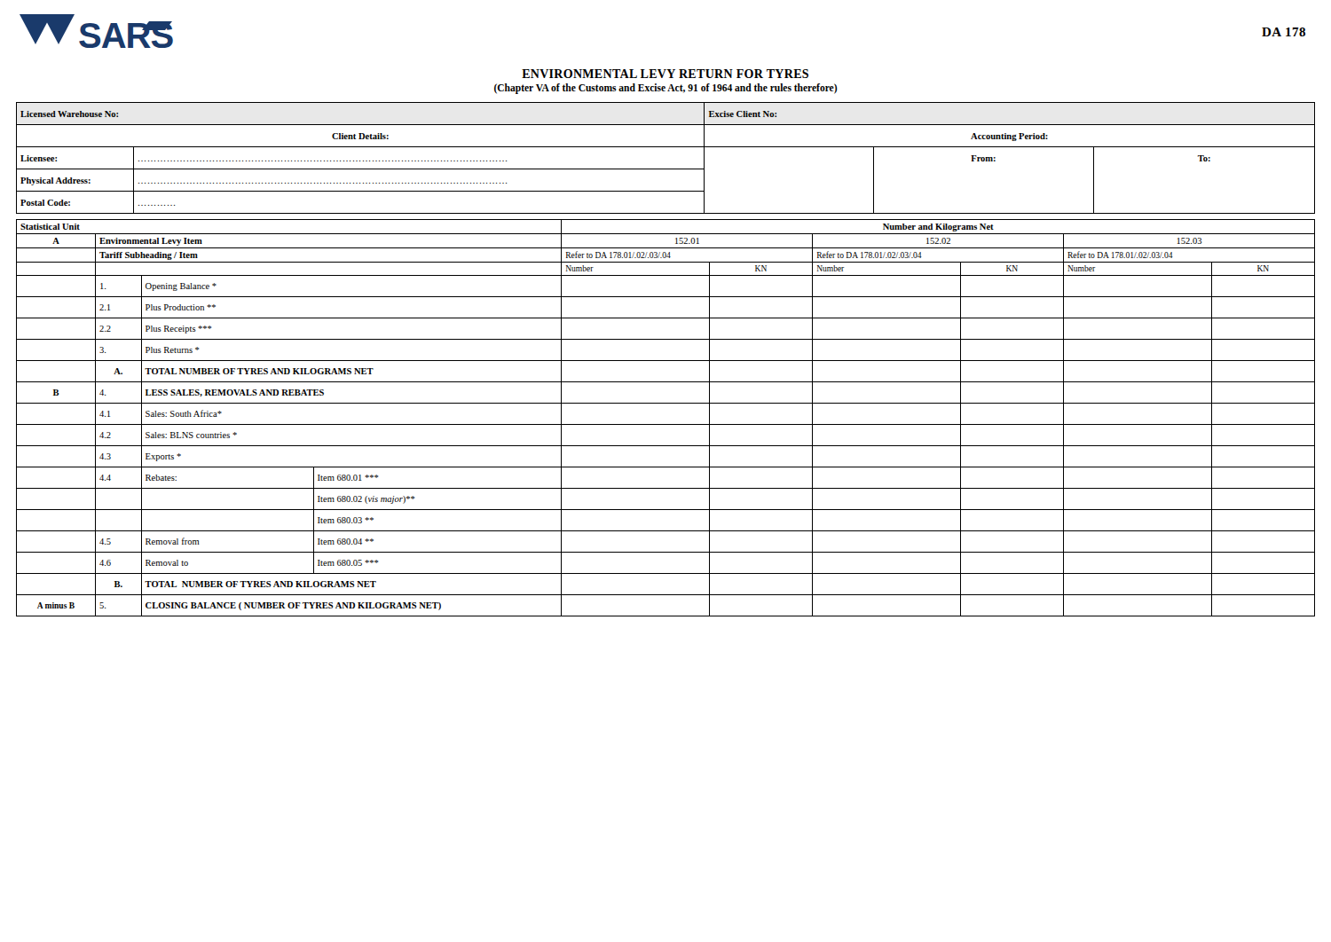SARS
DA 178
ENVIRONMENTAL LEVY RETURN FOR TYRES
(Chapter VA of the Customs and Excise Act, 91 of 1964 and the rules therefore)
| Licensed Warehouse No: | Excise Client No: |
| Client Details: | Accounting Period: |
| Licensee: | …………………………………………………………………………………………………… | | From: | To: |
| Physical Address: | …………………………………………………………………………………………………… | | |
| Postal Code: | ………… | | |
| Statistical Unit | Number and Kilograms Net |
| A | Environmental Levy Item | 152.01 | 152.02 | 152.03 |
| | Tariff Subheading / Item | Refer to DA 178.01/.02/.03/.04 | Refer to DA 178.01/.02/.03/.04 | Refer to DA 178.01/.02/.03/.04 |
| | | Number | KN | Number | KN | Number | KN |
| | 1. | Opening Balance * | | | | | | |
| | 2.1 | Plus Production ** | | | | | | |
| | 2.2 | Plus Receipts *** | | | | | | |
| | 3. | Plus Returns * | | | | | | |
| | A. | TOTAL NUMBER OF TYRES AND KILOGRAMS NET | | | | | | |
| B | 4. | LESS SALES, REMOVALS AND REBATES | | | | | | |
| | 4.1 | Sales: South Africa* | | | | | | |
| | 4.2 | Sales: BLNS countries * | | | | | | |
| | 4.3 | Exports * | | | | | | |
| | 4.4 | Rebates: | Item 680.01 *** | | | | | | |
| | | | Item 680.02 ( vis major )** | | | | | | |
| | | | Item 680.03 ** | | | | | | |
| | 4.5 | Removal from | Item 680.04 ** | | | | | | |
| | 4.6 | Removal to | Item 680.05 *** | | | | | | |
| | B. | TOTAL NUMBER OF TYRES AND KILOGRAMS NET | | | | | | |
| A minus B | 5. | CLOSING BALANCE ( NUMBER OF TYRES AND KILOGRAMS NET) | | | | | | |